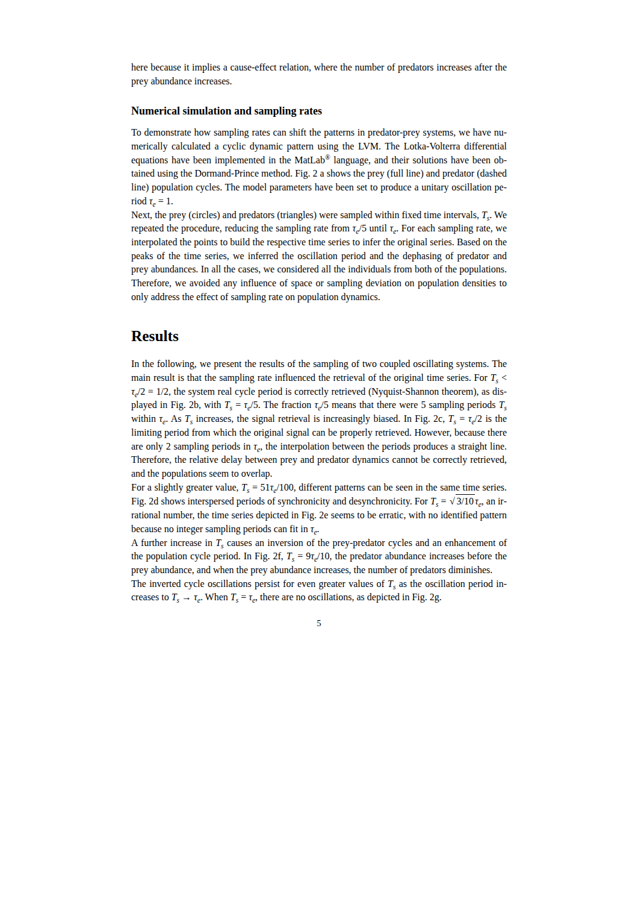here because it implies a cause-effect relation, where the number of predators increases after the prey abundance increases.
Numerical simulation and sampling rates
To demonstrate how sampling rates can shift the patterns in predator-prey systems, we have numerically calculated a cyclic dynamic pattern using the LVM. The Lotka-Volterra differential equations have been implemented in the MatLab® language, and their solutions have been obtained using the Dormand-Prince method. Fig. 2 a shows the prey (full line) and predator (dashed line) population cycles. The model parameters have been set to produce a unitary oscillation period τe = 1.
Next, the prey (circles) and predators (triangles) were sampled within fixed time intervals, Ts. We repeated the procedure, reducing the sampling rate from τe/5 until τe. For each sampling rate, we interpolated the points to build the respective time series to infer the original series. Based on the peaks of the time series, we inferred the oscillation period and the dephasing of predator and prey abundances. In all the cases, we considered all the individuals from both of the populations. Therefore, we avoided any influence of space or sampling deviation on population densities to only address the effect of sampling rate on population dynamics.
Results
In the following, we present the results of the sampling of two coupled oscillating systems. The main result is that the sampling rate influenced the retrieval of the original time series. For Ts < τe/2 = 1/2, the system real cycle period is correctly retrieved (Nyquist-Shannon theorem), as displayed in Fig. 2b, with Ts = τe/5. The fraction τe/5 means that there were 5 sampling periods Ts within τe. As Ts increases, the signal retrieval is increasingly biased. In Fig. 2c, Ts = τe/2 is the limiting period from which the original signal can be properly retrieved. However, because there are only 2 sampling periods in τe, the interpolation between the periods produces a straight line. Therefore, the relative delay between prey and predator dynamics cannot be correctly retrieved, and the populations seem to overlap.
For a slightly greater value, Ts = 51τe/100, different patterns can be seen in the same time series. Fig. 2d shows interspersed periods of synchronicity and desynchronicity. For Ts = √3/10 τe, an irrational number, the time series depicted in Fig. 2e seems to be erratic, with no identified pattern because no integer sampling periods can fit in τe.
A further increase in Ts causes an inversion of the prey-predator cycles and an enhancement of the population cycle period. In Fig. 2f, Ts = 9τe/10, the predator abundance increases before the prey abundance, and when the prey abundance increases, the number of predators diminishes.
The inverted cycle oscillations persist for even greater values of Ts as the oscillation period increases to Ts → τe. When Ts = τe, there are no oscillations, as depicted in Fig. 2g.
5